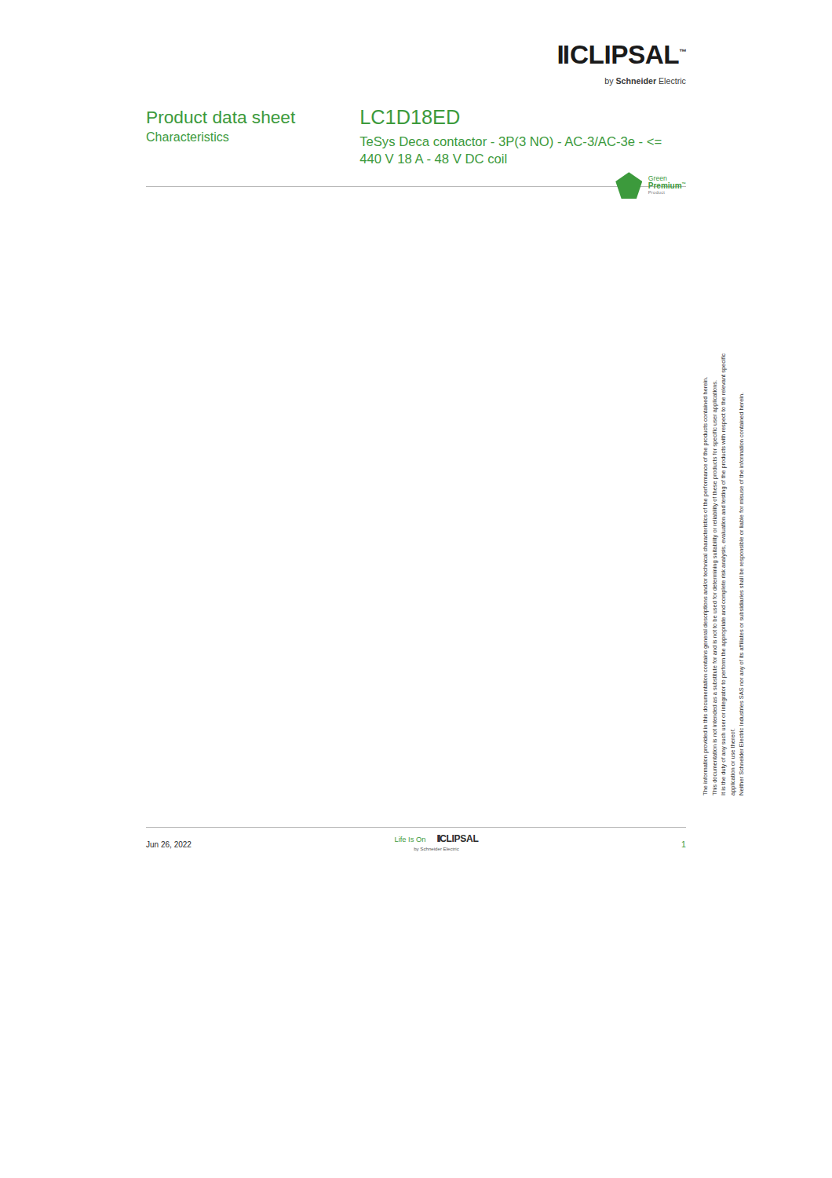IICLIPSAL™
by Schneider Electric
Product data sheet
Characteristics
LC1D18ED
TeSys Deca contactor - 3P(3 NO) - AC-3/AC-3e - <= 440 V 18 A - 48 V DC coil
Green Premium™ Product
The information provided in this documentation contains general descriptions and/or technical characteristics of the performance of the products contained herein.
This documentation is not intended as a substitute for and is not to be used for determining suitability or reliability of these products for specific user applications.
It is the duty of any such user or integrator to perform the appropriate and complete risk analysis, evaluation and testing of the products with respect to the relevant specific application or use thereof.
Neither Schneider Electric Industries SAS nor any of its affiliates or subsidiaries shall be responsible or liable for misuse of the information contained herein.
Jun 26, 2022
Life Is On IICLIPSAL
by Schneider Electric
1